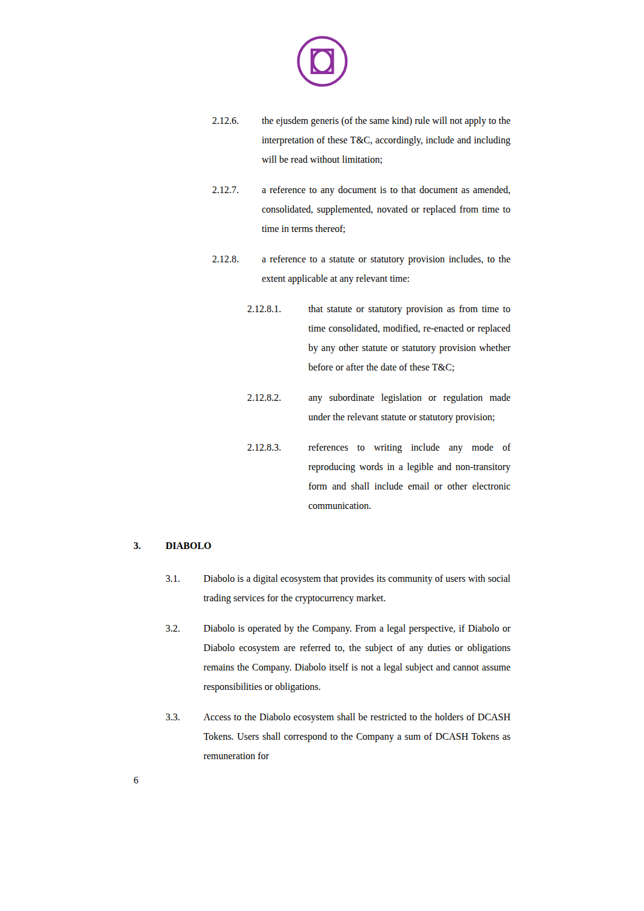2.12.6. the ejusdem generis (of the same kind) rule will not apply to the interpretation of these T&C, accordingly, include and including will be read without limitation;
2.12.7. a reference to any document is to that document as amended, consolidated, supplemented, novated or replaced from time to time in terms thereof;
2.12.8. a reference to a statute or statutory provision includes, to the extent applicable at any relevant time:
2.12.8.1. that statute or statutory provision as from time to time consolidated, modified, re-enacted or replaced by any other statute or statutory provision whether before or after the date of these T&C;
2.12.8.2. any subordinate legislation or regulation made under the relevant statute or statutory provision;
2.12.8.3. references to writing include any mode of reproducing words in a legible and non-transitory form and shall include email or other electronic communication.
3. DIABOLO
3.1. Diabolo is a digital ecosystem that provides its community of users with social trading services for the cryptocurrency market.
3.2. Diabolo is operated by the Company. From a legal perspective, if Diabolo or Diabolo ecosystem are referred to, the subject of any duties or obligations remains the Company. Diabolo itself is not a legal subject and cannot assume responsibilities or obligations.
3.3. Access to the Diabolo ecosystem shall be restricted to the holders of DCASH Tokens. Users shall correspond to the Company a sum of DCASH Tokens as remuneration for
6